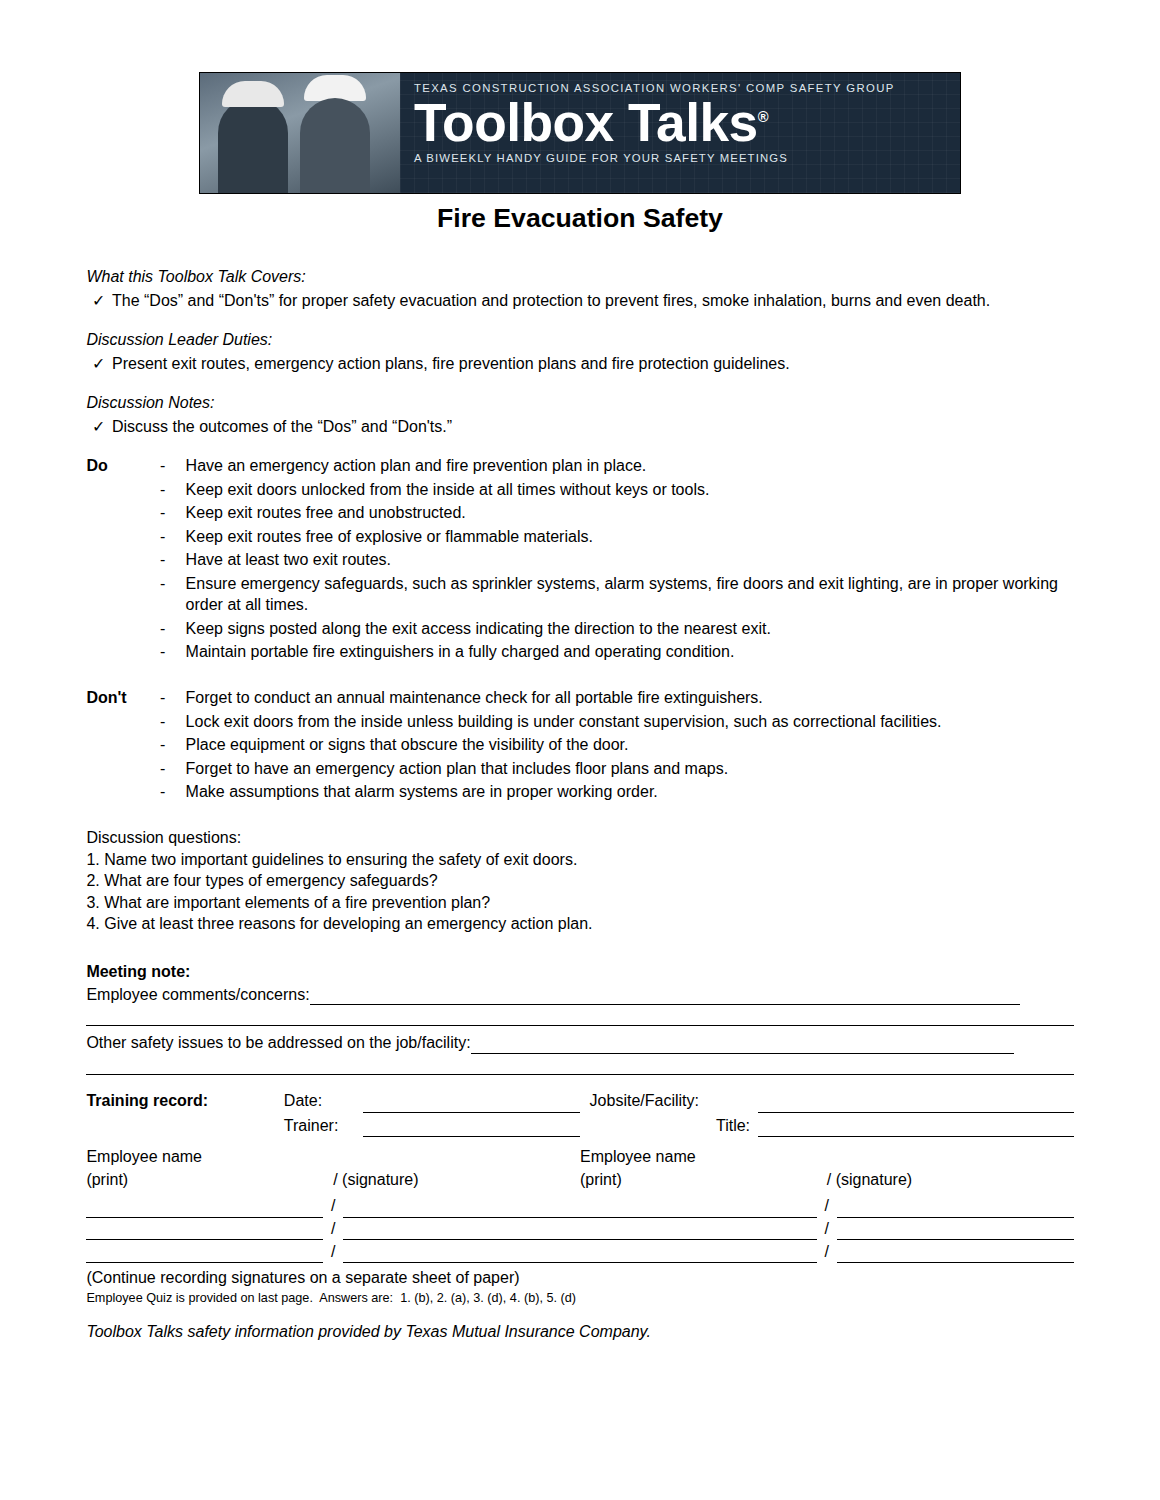Texas Construction Association Workers' Comp Safety Group
Toolbox Talks®
A biweekly handy guide for your safety meetings
Fire Evacuation Safety
What this Toolbox Talk Covers:
The “Dos” and “Don'ts” for proper safety evacuation and protection to prevent fires, smoke inhalation, burns and even death.
Discussion Leader Duties:
Present exit routes, emergency action plans, fire prevention plans and fire protection guidelines.
Discussion Notes:
Discuss the outcomes of the “Dos” and “Don'ts.”
| Do | - | Have an emergency action plan and fire prevention plan in place. |
| | - | Keep exit doors unlocked from the inside at all times without keys or tools. |
| | - | Keep exit routes free and unobstructed. |
| | - | Keep exit routes free of explosive or flammable materials. |
| | - | Have at least two exit routes. |
| | - | Ensure emergency safeguards, such as sprinkler systems, alarm systems, fire doors and exit lighting, are in proper working order at all times. |
| | - | Keep signs posted along the exit access indicating the direction to the nearest exit. |
| | - | Maintain portable fire extinguishers in a fully charged and operating condition. |
| Don't | - | Forget to conduct an annual maintenance check for all portable fire extinguishers. |
| | - | Lock exit doors from the inside unless building is under constant supervision, such as correctional facilities. |
| | - | Place equipment or signs that obscure the visibility of the door. |
| | - | Forget to have an emergency action plan that includes floor plans and maps. |
| | - | Make assumptions that alarm systems are in proper working order. |
Discussion questions:
1. Name two important guidelines to ensuring the safety of exit doors.
2. What are four types of emergency safeguards?
3. What are important elements of a fire prevention plan?
4. Give at least three reasons for developing an emergency action plan.
Meeting note:
Employee comments/concerns:
Other safety issues to be addressed on the job/facility:
| Training record: | Date: | | Jobsite/Facility: | |
| | Trainer: | | Title: | |
| Employee name | | Employee name | |
| (print) | / (signature) | (print) | / (signature) |
| | / | | | / | |
| | / | | | / | |
| | / | | | / | |
(Continue recording signatures on a separate sheet of paper)
Employee Quiz is provided on last page. Answers are: 1. (b), 2. (a), 3. (d), 4. (b), 5. (d)
Toolbox Talks safety information provided by Texas Mutual Insurance Company.